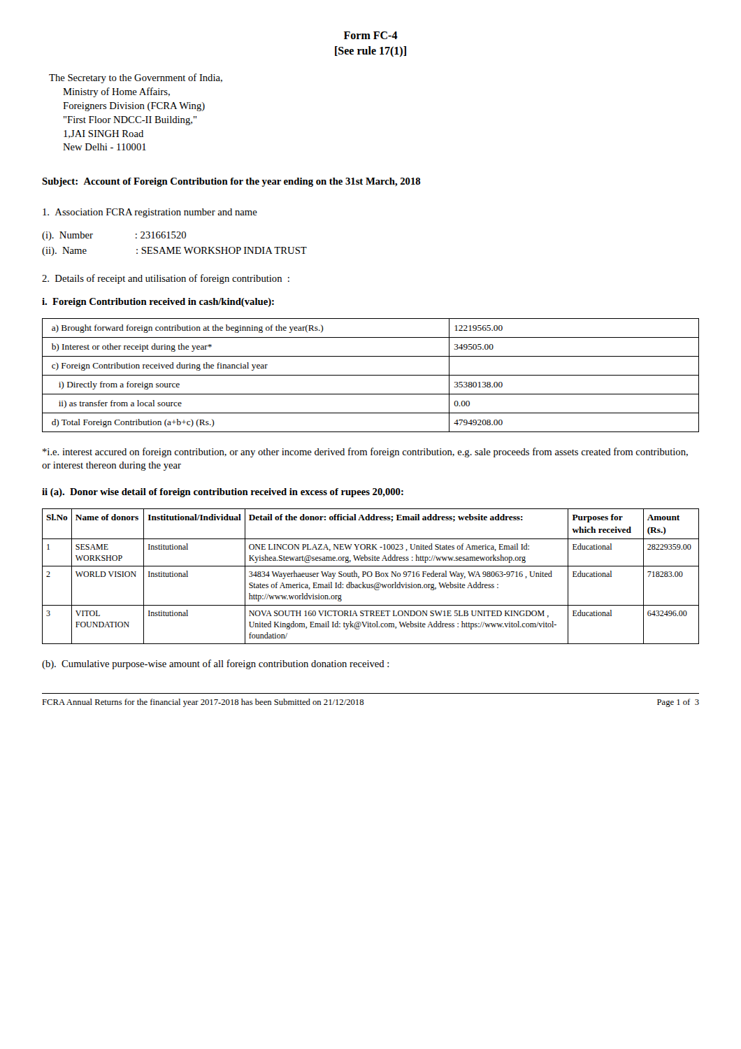Form FC-4
[See rule 17(1)]
The Secretary to the Government of India,
Ministry of Home Affairs,
Foreigners Division (FCRA Wing)
"First Floor NDCC-II Building,"
1,JAI SINGH Road
New Delhi - 110001
Subject: Account of Foreign Contribution for the year ending on the 31st March, 2018
1. Association FCRA registration number and name
(i). Number : 231661520
(ii). Name : SESAME WORKSHOP INDIA TRUST
2. Details of receipt and utilisation of foreign contribution :
i. Foreign Contribution received in cash/kind(value):
| a) Brought forward foreign contribution at the beginning of the year(Rs.) | 12219565.00 |
| b) Interest or other receipt during the year* | 349505.00 |
| c) Foreign Contribution received during the financial year | |
| i) Directly from a foreign source | 35380138.00 |
| ii) as transfer from a local source | 0.00 |
| d) Total Foreign Contribution (a+b+c) (Rs.) | 47949208.00 |
*i.e. interest accured on foreign contribution, or any other income derived from foreign contribution, e.g. sale proceeds from assets created from contribution, or interest thereon during the year
ii (a). Donor wise detail of foreign contribution received in excess of rupees 20,000:
| Sl.No | Name of donors | Institutional/Individual | Detail of the donor: official Address; Email address; website address: | Purposes for which received | Amount (Rs.) |
| --- | --- | --- | --- | --- | --- |
| 1 | SESAME WORKSHOP | Institutional | ONE LINCON PLAZA, NEW YORK -10023 , United States of America, Email Id: Kyishea.Stewart@sesame.org, Website Address : http://www.sesameworkshop.org | Educational | 28229359.00 |
| 2 | WORLD VISION | Institutional | 34834 Wayerhaeuser Way South, PO Box No 9716 Federal Way, WA 98063-9716 , United States of America, Email Id: dbackus@worldvision.org, Website Address : http://www.worldvision.org | Educational | 718283.00 |
| 3 | VITOL FOUNDATION | Institutional | NOVA SOUTH 160 VICTORIA STREET LONDON SW1E 5LB UNITED KINGDOM , United Kingdom, Email Id: tyk@Vitol.com, Website Address : https://www.vitol.com/vitol-foundation/ | Educational | 6432496.00 |
(b). Cumulative purpose-wise amount of all foreign contribution donation received :
FCRA Annual Returns for the financial year 2017-2018 has been Submitted on 21/12/2018 Page 1 of 3